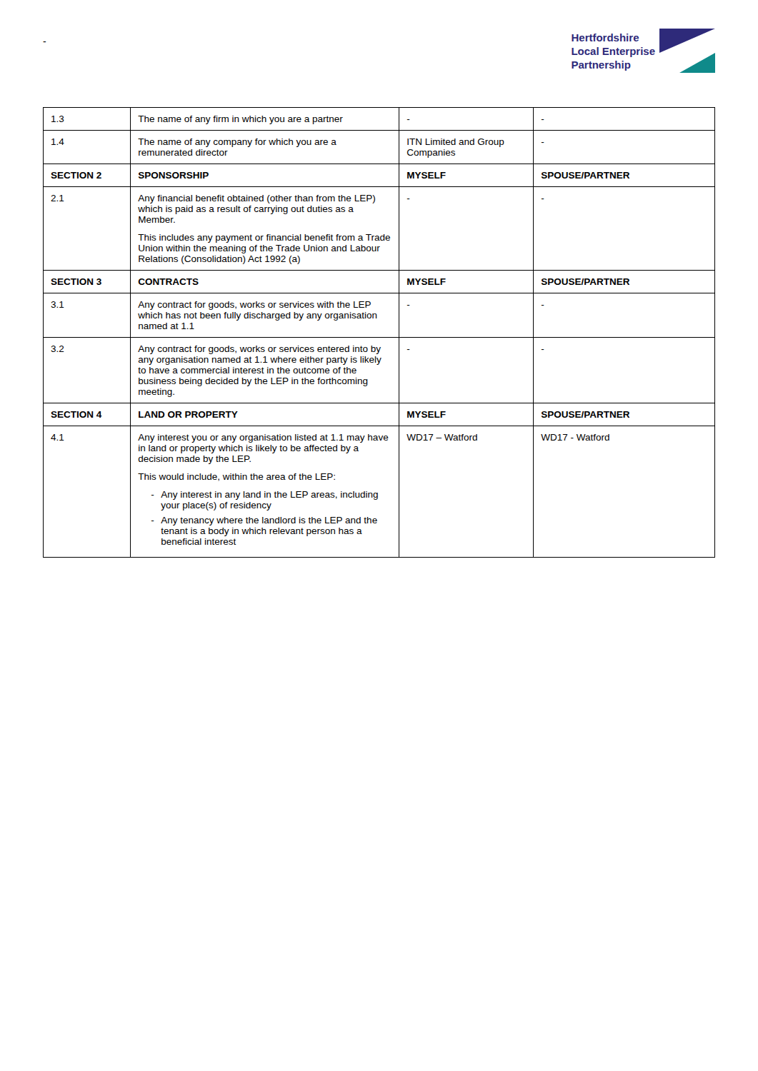-
Hertfordshire
Local Enterprise
Partnership
| 1.3 | The name of any firm in which you are a partner | - | - |
| 1.4 | The name of any company for which you are a remunerated director | ITN Limited and Group Companies | - |
| SECTION 2 | SPONSORSHIP | MYSELF | SPOUSE/PARTNER |
| 2.1 | Any financial benefit obtained (other than from the LEP) which is paid as a result of carrying out duties as a Member. This includes any payment or financial benefit from a Trade Union within the meaning of the Trade Union and Labour Relations (Consolidation) Act 1992 (a) | - | - |
| SECTION 3 | CONTRACTS | MYSELF | SPOUSE/PARTNER |
| 3.1 | Any contract for goods, works or services with the LEP which has not been fully discharged by any organisation named at 1.1 | - | - |
| 3.2 | Any contract for goods, works or services entered into by any organisation named at 1.1 where either party is likely to have a commercial interest in the outcome of the business being decided by the LEP in the forthcoming meeting. | - | - |
| SECTION 4 | LAND OR PROPERTY | MYSELF | SPOUSE/PARTNER |
| 4.1 | Any interest you or any organisation listed at 1.1 may have in land or property which is likely to be affected by a decision made by the LEP. This would include, within the area of the LEP: Any interest in any land in the LEP areas, including your place(s) of residency Any tenancy where the landlord is the LEP and the tenant is a body in which relevant person has a beneficial interest | WD17 – Watford | WD17 - Watford |